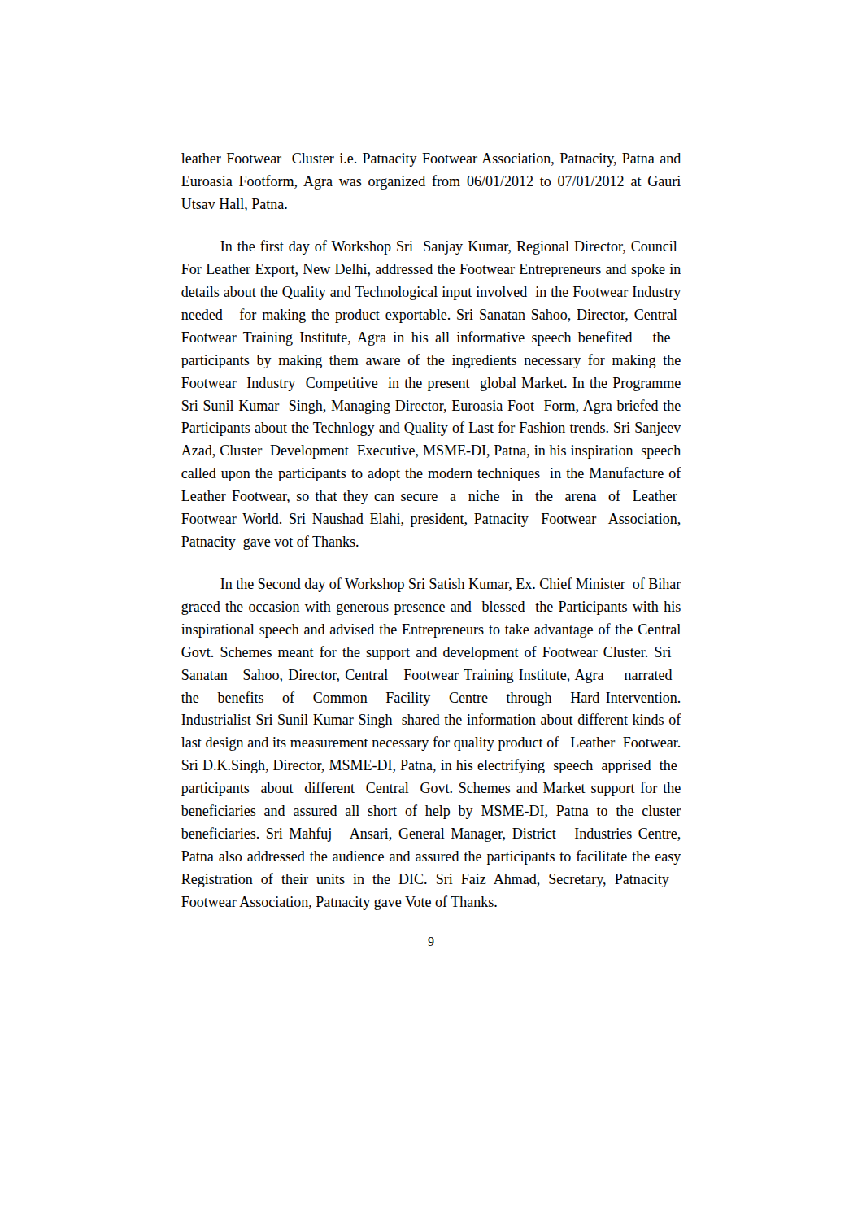leather Footwear Cluster i.e. Patnacity Footwear Association, Patnacity, Patna and Euroasia Footform, Agra was organized from 06/01/2012 to 07/01/2012 at Gauri Utsav Hall, Patna.
In the first day of Workshop Sri Sanjay Kumar, Regional Director, Council For Leather Export, New Delhi, addressed the Footwear Entrepreneurs and spoke in details about the Quality and Technological input involved in the Footwear Industry needed for making the product exportable. Sri Sanatan Sahoo, Director, Central Footwear Training Institute, Agra in his all informative speech benefited the participants by making them aware of the ingredients necessary for making the Footwear Industry Competitive in the present global Market. In the Programme Sri Sunil Kumar Singh, Managing Director, Euroasia Foot Form, Agra briefed the Participants about the Technlogy and Quality of Last for Fashion trends. Sri Sanjeev Azad, Cluster Development Executive, MSME-DI, Patna, in his inspiration speech called upon the participants to adopt the modern techniques in the Manufacture of Leather Footwear, so that they can secure a niche in the arena of Leather Footwear World. Sri Naushad Elahi, president, Patnacity Footwear Association, Patnacity gave vot of Thanks.
In the Second day of Workshop Sri Satish Kumar, Ex. Chief Minister of Bihar graced the occasion with generous presence and blessed the Participants with his inspirational speech and advised the Entrepreneurs to take advantage of the Central Govt. Schemes meant for the support and development of Footwear Cluster. Sri Sanatan Sahoo, Director, Central Footwear Training Institute, Agra narrated the benefits of Common Facility Centre through Hard Intervention. Industrialist Sri Sunil Kumar Singh shared the information about different kinds of last design and its measurement necessary for quality product of Leather Footwear. Sri D.K.Singh, Director, MSME-DI, Patna, in his electrifying speech apprised the participants about different Central Govt. Schemes and Market support for the beneficiaries and assured all short of help by MSME-DI, Patna to the cluster beneficiaries. Sri Mahfuj Ansari, General Manager, District Industries Centre, Patna also addressed the audience and assured the participants to facilitate the easy Registration of their units in the DIC. Sri Faiz Ahmad, Secretary, Patnacity Footwear Association, Patnacity gave Vote of Thanks.
9